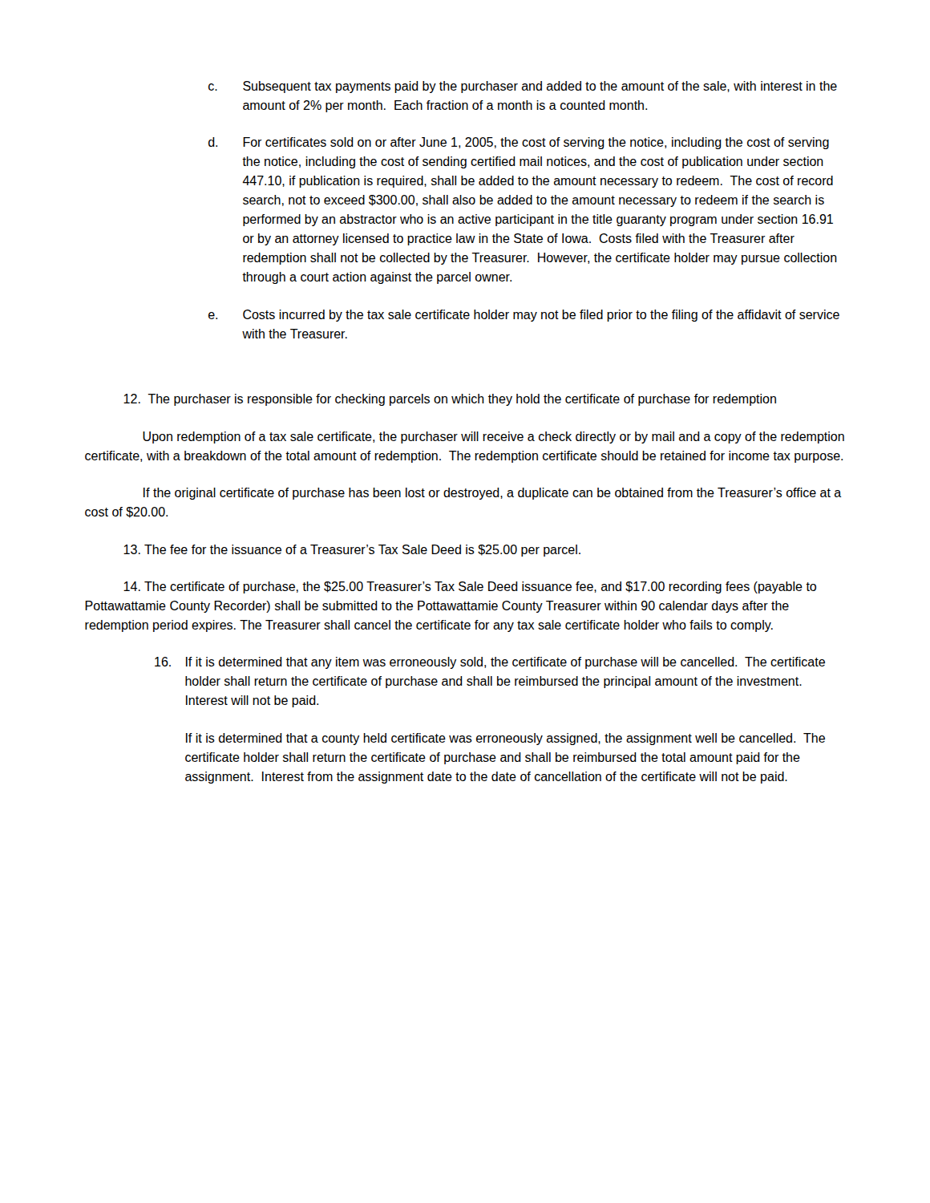c. Subsequent tax payments paid by the purchaser and added to the amount of the sale, with interest in the amount of 2% per month. Each fraction of a month is a counted month.
d. For certificates sold on or after June 1, 2005, the cost of serving the notice, including the cost of serving the notice, including the cost of sending certified mail notices, and the cost of publication under section 447.10, if publication is required, shall be added to the amount necessary to redeem. The cost of record search, not to exceed $300.00, shall also be added to the amount necessary to redeem if the search is performed by an abstractor who is an active participant in the title guaranty program under section 16.91 or by an attorney licensed to practice law in the State of Iowa. Costs filed with the Treasurer after redemption shall not be collected by the Treasurer. However, the certificate holder may pursue collection through a court action against the parcel owner.
e. Costs incurred by the tax sale certificate holder may not be filed prior to the filing of the affidavit of service with the Treasurer.
12. The purchaser is responsible for checking parcels on which they hold the certificate of purchase for redemption
Upon redemption of a tax sale certificate, the purchaser will receive a check directly or by mail and a copy of the redemption certificate, with a breakdown of the total amount of redemption. The redemption certificate should be retained for income tax purpose.
If the original certificate of purchase has been lost or destroyed, a duplicate can be obtained from the Treasurer’s office at a cost of $20.00.
13. The fee for the issuance of a Treasurer’s Tax Sale Deed is $25.00 per parcel.
14. The certificate of purchase, the $25.00 Treasurer’s Tax Sale Deed issuance fee, and $17.00 recording fees (payable to Pottawattamie County Recorder) shall be submitted to the Pottawattamie County Treasurer within 90 calendar days after the redemption period expires. The Treasurer shall cancel the certificate for any tax sale certificate holder who fails to comply.
16.
If it is determined that any item was erroneously sold, the certificate of purchase will be cancelled. The certificate holder shall return the certificate of purchase and shall be reimbursed the principal amount of the investment. Interest will not be paid.
If it is determined that a county held certificate was erroneously assigned, the assignment well be cancelled. The certificate holder shall return the certificate of purchase and shall be reimbursed the total amount paid for the assignment. Interest from the assignment date to the date of cancellation of the certificate will not be paid.